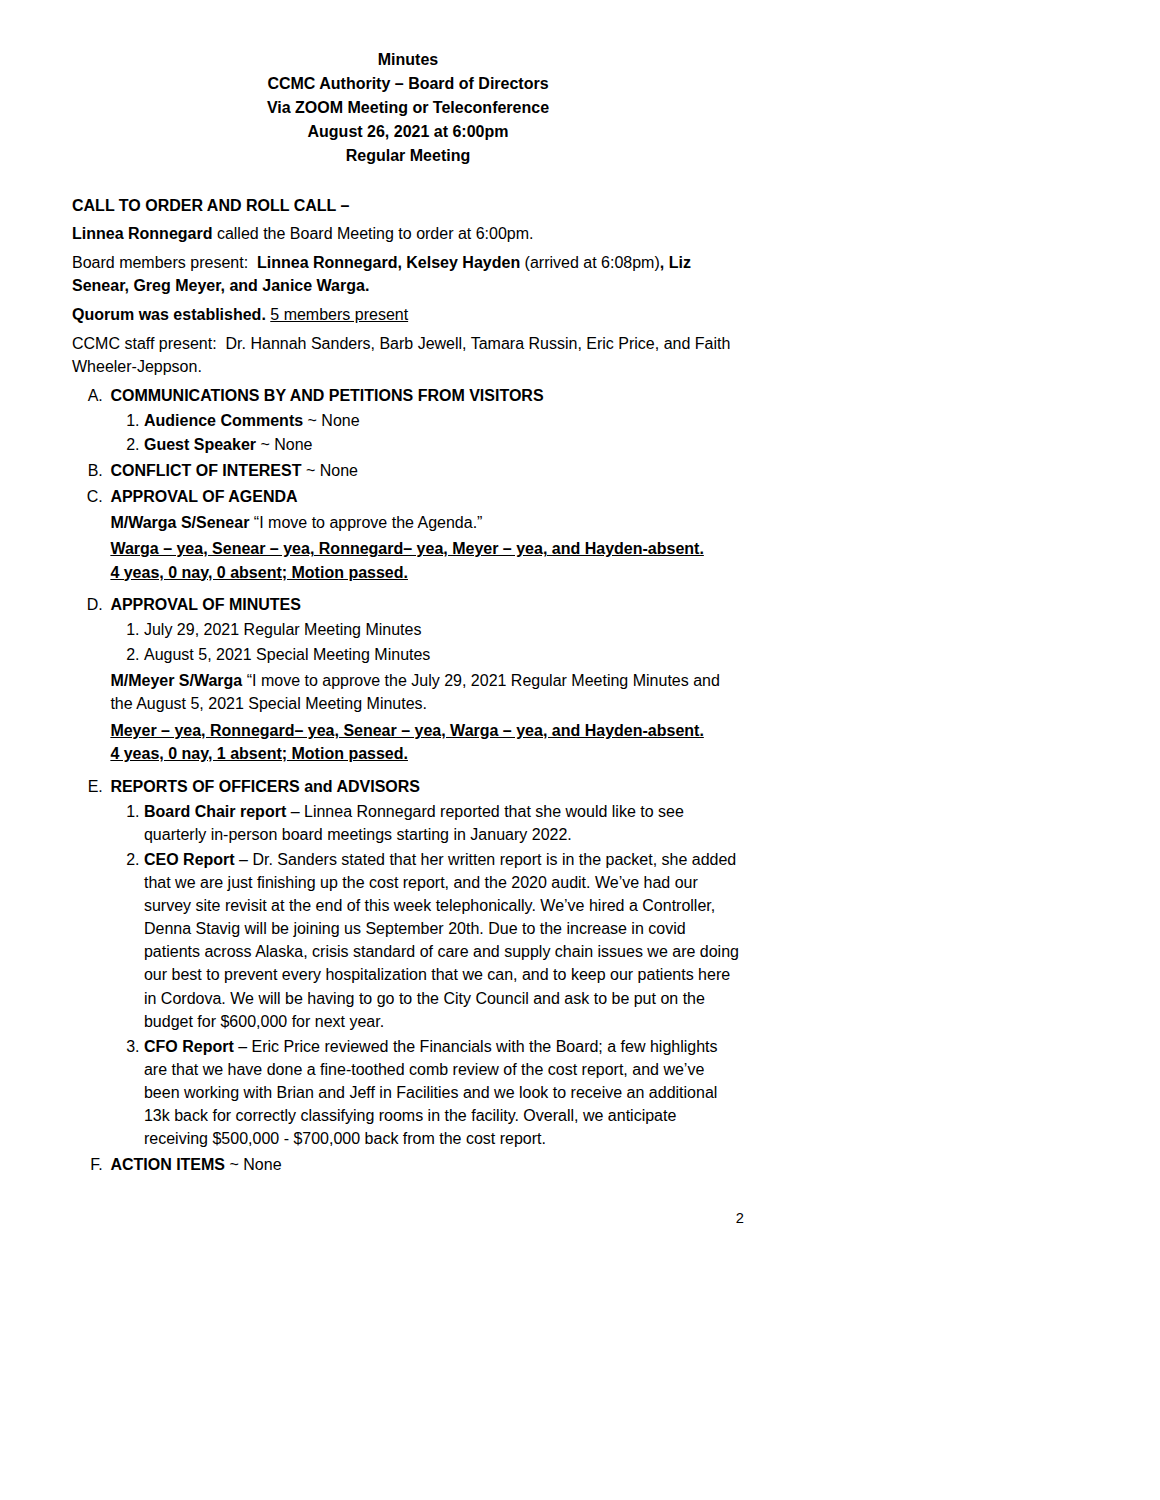Minutes
CCMC Authority – Board of Directors
Via ZOOM Meeting or Teleconference
August 26, 2021 at 6:00pm
Regular Meeting
CALL TO ORDER AND ROLL CALL –
Linnea Ronnegard called the Board Meeting to order at 6:00pm.
Board members present: Linnea Ronnegard, Kelsey Hayden (arrived at 6:08pm), Liz Senear, Greg Meyer, and Janice Warga.
Quorum was established. 5 members present
CCMC staff present: Dr. Hannah Sanders, Barb Jewell, Tamara Russin, Eric Price, and Faith Wheeler-Jeppson.
COMMUNICATIONS BY AND PETITIONS FROM VISITORS
Audience Comments ~ None
Guest Speaker ~ None
CONFLICT OF INTEREST ~ None
APPROVAL OF AGENDA
M/Warga S/Senear “I move to approve the Agenda.”
Warga – yea, Senear – yea, Ronnegard– yea, Meyer – yea, and Hayden-absent.
4 yeas, 0 nay, 0 absent; Motion passed.
APPROVAL OF MINUTES
July 29, 2021 Regular Meeting Minutes
August 5, 2021 Special Meeting Minutes
M/Meyer S/Warga “I move to approve the July 29, 2021 Regular Meeting Minutes and the August 5, 2021 Special Meeting Minutes.
Meyer – yea, Ronnegard– yea, Senear – yea, Warga – yea, and Hayden-absent.
4 yeas, 0 nay, 1 absent; Motion passed.
REPORTS OF OFFICERS and ADVISORS
Board Chair report – Linnea Ronnegard reported that she would like to see quarterly in-person board meetings starting in January 2022.
CEO Report – Dr. Sanders stated that her written report is in the packet, she added that we are just finishing up the cost report, and the 2020 audit. We’ve had our survey site revisit at the end of this week telephonically. We’ve hired a Controller, Denna Stavig will be joining us September 20th. Due to the increase in covid patients across Alaska, crisis standard of care and supply chain issues we are doing our best to prevent every hospitalization that we can, and to keep our patients here in Cordova. We will be having to go to the City Council and ask to be put on the budget for $600,000 for next year.
CFO Report – Eric Price reviewed the Financials with the Board; a few highlights are that we have done a fine-toothed comb review of the cost report, and we’ve been working with Brian and Jeff in Facilities and we look to receive an additional 13k back for correctly classifying rooms in the facility. Overall, we anticipate receiving $500,000 - $700,000 back from the cost report.
ACTION ITEMS ~ None
2